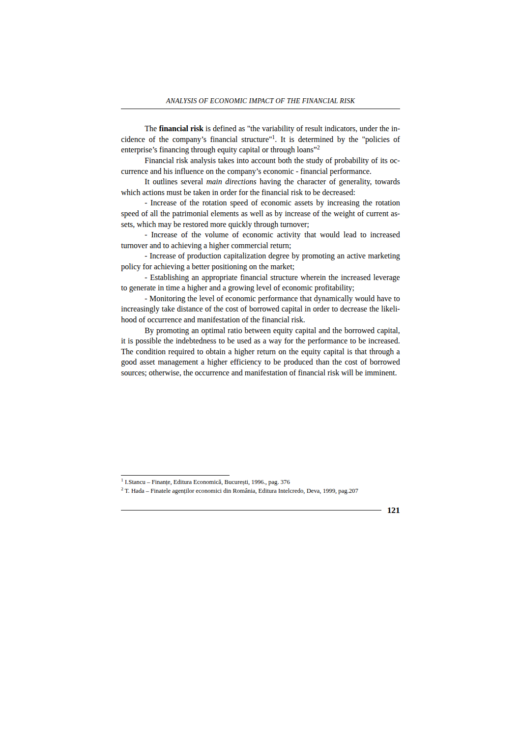ANALYSIS OF ECONOMIC IMPACT OF THE FINANCIAL RISK
The financial risk is defined as "the variability of result indicators, under the incidence of the company’s financial structure"1. It is determined by the "policies of enterprise’s financing through equity capital or through loans”2
Financial risk analysis takes into account both the study of probability of its occurrence and his influence on the company’s economic - financial performance.
It outlines several main directions having the character of generality, towards which actions must be taken in order for the financial risk to be decreased:
- Increase of the rotation speed of economic assets by increasing the rotation speed of all the patrimonial elements as well as by increase of the weight of current assets, which may be restored more quickly through turnover;
- Increase of the volume of economic activity that would lead to increased turnover and to achieving a higher commercial return;
- Increase of production capitalization degree by promoting an active marketing policy for achieving a better positioning on the market;
- Establishing an appropriate financial structure wherein the increased leverage to generate in time a higher and a growing level of economic profitability;
- Monitoring the level of economic performance that dynamically would have to increasingly take distance of the cost of borrowed capital in order to decrease the likelihood of occurrence and manifestation of the financial risk.
By promoting an optimal ratio between equity capital and the borrowed capital, it is possible the indebtedness to be used as a way for the performance to be increased. The condition required to obtain a higher return on the equity capital is that through a good asset management a higher efficiency to be produced than the cost of borrowed sources; otherwise, the occurrence and manifestation of financial risk will be imminent.
1 I.Stancu – Finanțe, Editura Economică, București, 1996., pag. 376
2 T. Hada – Finatele agenților economici din România, Editura Intelcredo, Deva, 1999, pag.207
121